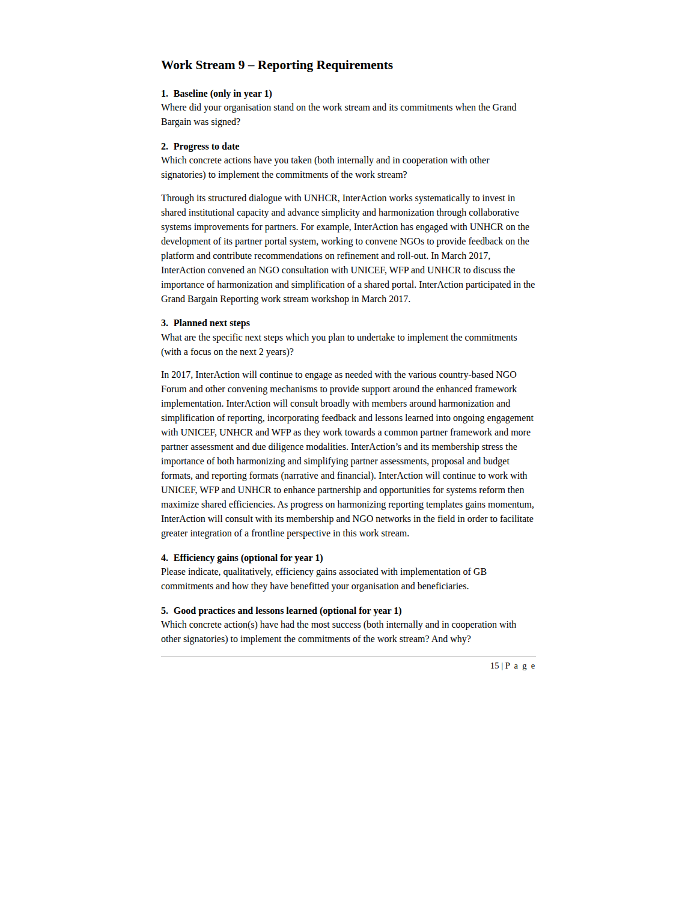Work Stream 9 – Reporting Requirements
1. Baseline (only in year 1)
Where did your organisation stand on the work stream and its commitments when the Grand Bargain was signed?
2. Progress to date
Which concrete actions have you taken (both internally and in cooperation with other signatories) to implement the commitments of the work stream?
Through its structured dialogue with UNHCR, InterAction works systematically to invest in shared institutional capacity and advance simplicity and harmonization through collaborative systems improvements for partners. For example, InterAction has engaged with UNHCR on the development of its partner portal system, working to convene NGOs to provide feedback on the platform and contribute recommendations on refinement and roll-out. In March 2017, InterAction convened an NGO consultation with UNICEF, WFP and UNHCR to discuss the importance of harmonization and simplification of a shared portal. InterAction participated in the Grand Bargain Reporting work stream workshop in March 2017.
3. Planned next steps
What are the specific next steps which you plan to undertake to implement the commitments (with a focus on the next 2 years)?
In 2017, InterAction will continue to engage as needed with the various country-based NGO Forum and other convening mechanisms to provide support around the enhanced framework implementation. InterAction will consult broadly with members around harmonization and simplification of reporting, incorporating feedback and lessons learned into ongoing engagement with UNICEF, UNHCR and WFP as they work towards a common partner framework and more partner assessment and due diligence modalities. InterAction’s and its membership stress the importance of both harmonizing and simplifying partner assessments, proposal and budget formats, and reporting formats (narrative and financial). InterAction will continue to work with UNICEF, WFP and UNHCR to enhance partnership and opportunities for systems reform then maximize shared efficiencies. As progress on harmonizing reporting templates gains momentum, InterAction will consult with its membership and NGO networks in the field in order to facilitate greater integration of a frontline perspective in this work stream.
4. Efficiency gains (optional for year 1)
Please indicate, qualitatively, efficiency gains associated with implementation of GB commitments and how they have benefitted your organisation and beneficiaries.
5. Good practices and lessons learned (optional for year 1)
Which concrete action(s) have had the most success (both internally and in cooperation with other signatories) to implement the commitments of the work stream? And why?
15 | P a g e